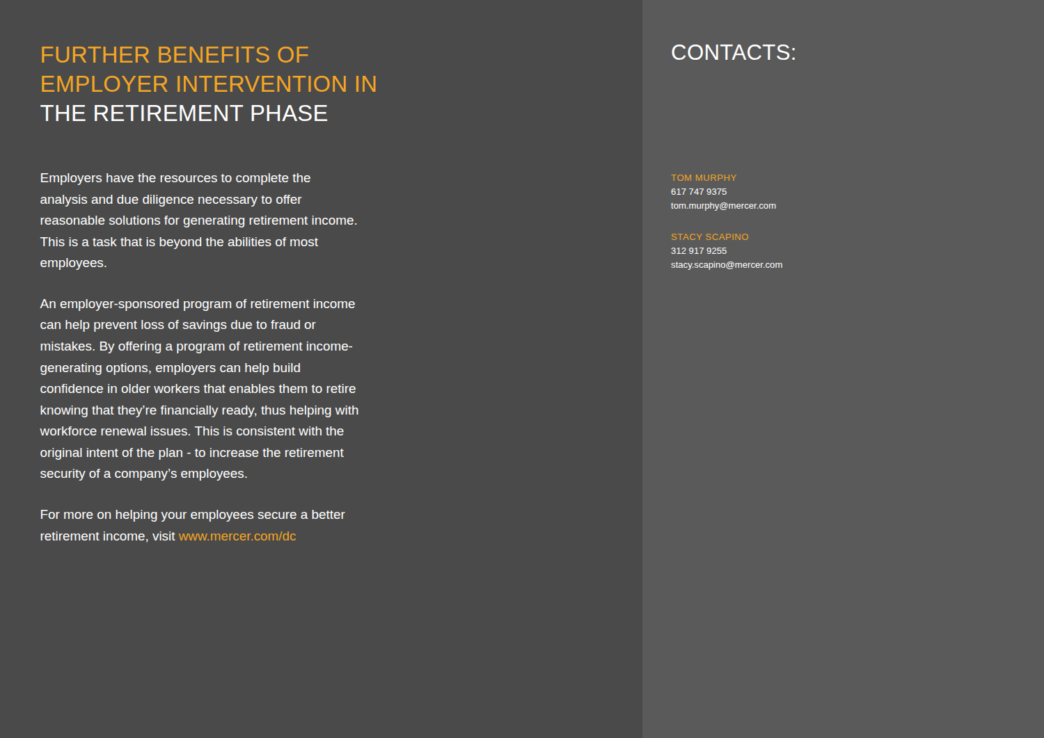FURTHER BENEFITS OF
EMPLOYER INTERVENTION IN
THE RETIREMENT PHASE
Employers have the resources to complete the analysis and due diligence necessary to offer reasonable solutions for generating retirement income. This is a task that is beyond the abilities of most employees.
An employer-sponsored program of retirement income can help prevent loss of savings due to fraud or mistakes. By offering a program of retirement income-generating options, employers can help build confidence in older workers that enables them to retire knowing that they’re financially ready, thus helping with workforce renewal issues. This is consistent with the original intent of the plan - to increase the retirement security of a company’s employees.
For more on helping your employees secure a better retirement income, visit www.mercer.com/dc
CONTACTS:
TOM MURPHY 617 747 9375 tom.murphy@mercer.com
STACY SCAPINO 312 917 9255 stacy.scapino@mercer.com